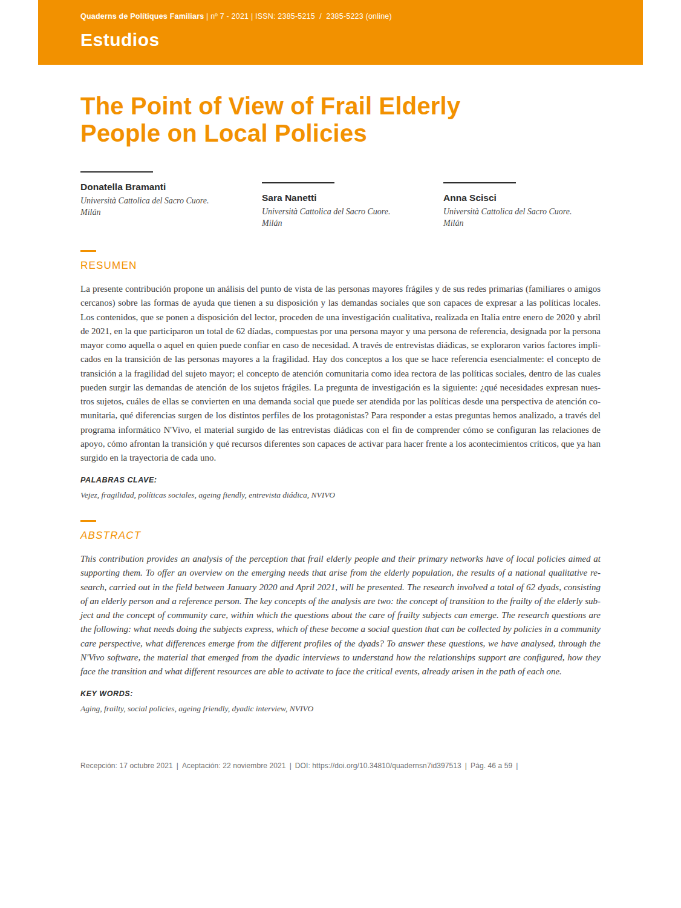Quaderns de Polítiques Familiars | nº 7 - 2021 | ISSN: 2385-5215 / 2385-5223 (online)
Estudios
The Point of View of Frail Elderly
People on Local Policies
Donatella Bramanti
Università Cattolica del Sacro Cuore.
Milán
Sara Nanetti
Università Cattolica del Sacro Cuore.
Milán
Anna Scisci
Università Cattolica del Sacro Cuore.
Milán
RESUMEN
La presente contribución propone un análisis del punto de vista de las personas mayores frágiles y de sus redes primarias (familiares o amigos cercanos) sobre las formas de ayuda que tienen a su disposición y las demandas sociales que son capaces de expresar a las políticas locales. Los contenidos, que se ponen a disposición del lector, proceden de una investigación cualitativa, realizada en Italia entre enero de 2020 y abril de 2021, en la que participaron un total de 62 díadas, compuestas por una persona mayor y una persona de referencia, designada por la persona mayor como aquella o aquel en quien puede confiar en caso de necesidad. A través de entrevistas diádicas, se exploraron varios factores implicados en la transición de las personas mayores a la fragilidad. Hay dos conceptos a los que se hace referencia esencialmente: el concepto de transición a la fragilidad del sujeto mayor; el concepto de atención comunitaria como idea rectora de las políticas sociales, dentro de las cuales pueden surgir las demandas de atención de los sujetos frágiles. La pregunta de investigación es la siguiente: ¿qué necesidades expresan nuestros sujetos, cuáles de ellas se convierten en una demanda social que puede ser atendida por las políticas desde una perspectiva de atención comunitaria, qué diferencias surgen de los distintos perfiles de los protagonistas? Para responder a estas preguntas hemos analizado, a través del programa informático N'Vivo, el material surgido de las entrevistas diádicas con el fin de comprender cómo se configuran las relaciones de apoyo, cómo afrontan la transición y qué recursos diferentes son capaces de activar para hacer frente a los acontecimientos críticos, que ya han surgido en la trayectoria de cada uno.
PALABRAS CLAVE:
Vejez, fragilidad, políticas sociales, ageing fiendly, entrevista diádica, NVIVO
ABSTRACT
This contribution provides an analysis of the perception that frail elderly people and their primary networks have of local policies aimed at supporting them. To offer an overview on the emerging needs that arise from the elderly population, the results of a national qualitative research, carried out in the field between January 2020 and April 2021, will be presented. The research involved a total of 62 dyads, consisting of an elderly person and a reference person. The key concepts of the analysis are two: the concept of transition to the frailty of the elderly subject and the concept of community care, within which the questions about the care of frailty subjects can emerge. The research questions are the following: what needs doing the subjects express, which of these become a social question that can be collected by policies in a community care perspective, what differences emerge from the different profiles of the dyads? To answer these questions, we have analysed, through the N'Vivo software, the material that emerged from the dyadic interviews to understand how the relationships support are configured, how they face the transition and what different resources are able to activate to face the critical events, already arisen in the path of each one.
KEY WORDS:
Aging, frailty, social policies, ageing friendly, dyadic interview, NVIVO
Recepción: 17 octubre 2021|Aceptación: 22 noviembre 2021|DOI: https://doi.org/10.34810/quadernsn7id397513|Pág. 46 a 59|